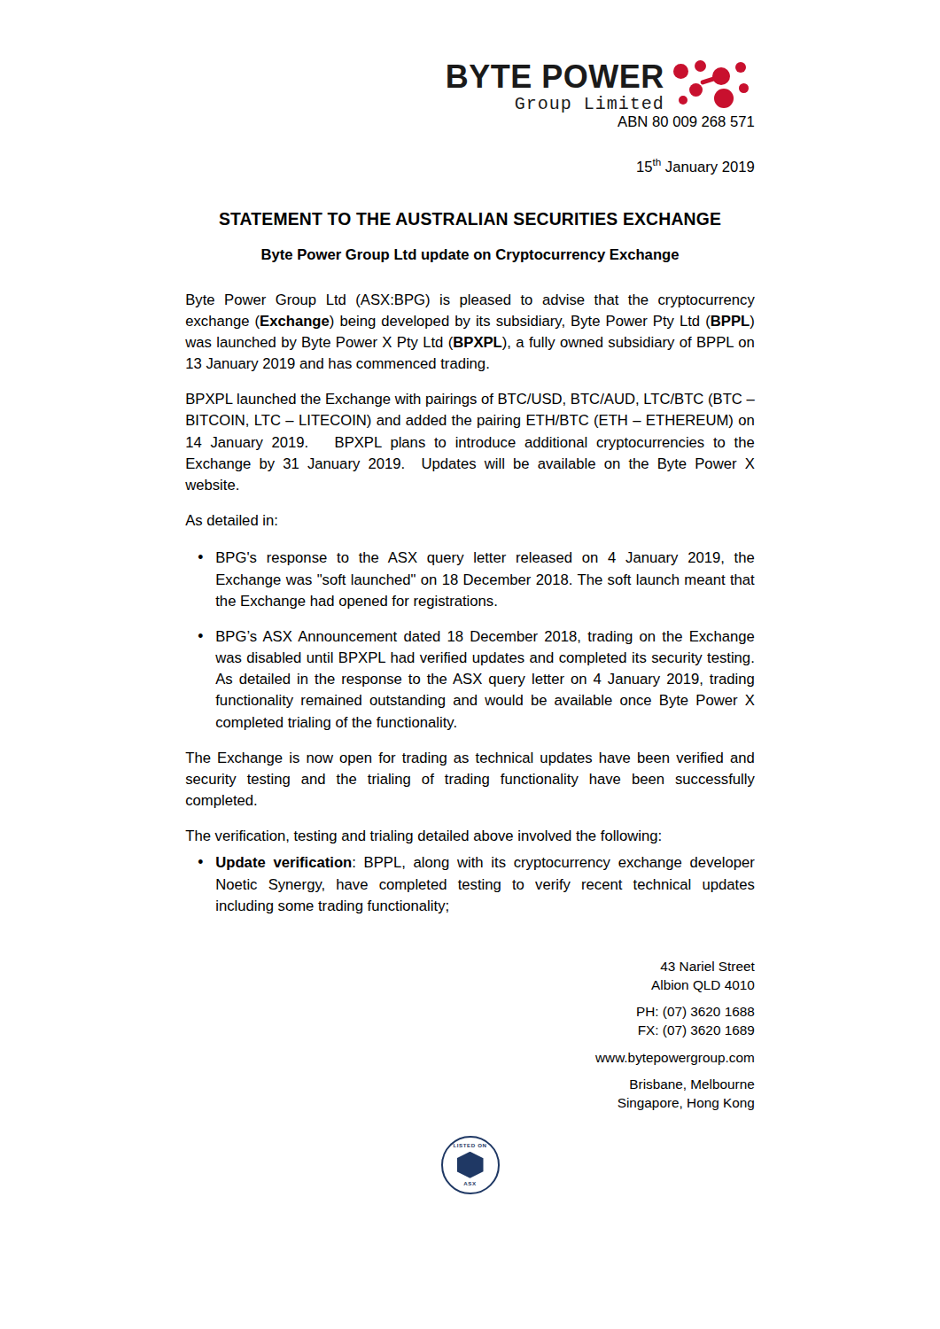BYTE POWER
Group Limited
ABN 80 009 268 571
15th January 2019
STATEMENT TO THE AUSTRALIAN SECURITIES EXCHANGE
Byte Power Group Ltd update on Cryptocurrency Exchange
Byte Power Group Ltd (ASX:BPG) is pleased to advise that the cryptocurrency exchange (Exchange) being developed by its subsidiary, Byte Power Pty Ltd (BPPL) was launched by Byte Power X Pty Ltd (BPXPL), a fully owned subsidiary of BPPL on 13 January 2019 and has commenced trading.
BPXPL launched the Exchange with pairings of BTC/USD, BTC/AUD, LTC/BTC (BTC – BITCOIN, LTC – LITECOIN) and added the pairing ETH/BTC (ETH – ETHEREUM) on 14 January 2019. BPXPL plans to introduce additional cryptocurrencies to the Exchange by 31 January 2019. Updates will be available on the Byte Power X website.
As detailed in:
BPG's response to the ASX query letter released on 4 January 2019, the Exchange was "soft launched" on 18 December 2018. The soft launch meant that the Exchange had opened for registrations.
BPG’s ASX Announcement dated 18 December 2018, trading on the Exchange was disabled until BPXPL had verified updates and completed its security testing. As detailed in the response to the ASX query letter on 4 January 2019, trading functionality remained outstanding and would be available once Byte Power X completed trialing of the functionality.
The Exchange is now open for trading as technical updates have been verified and security testing and the trialing of trading functionality have been successfully completed.
The verification, testing and trialing detailed above involved the following:
Update verification: BPPL, along with its cryptocurrency exchange developer Noetic Synergy, have completed testing to verify recent technical updates including some trading functionality;
43 Nariel Street
Albion QLD 4010
PH: (07) 3620 1688
FX: (07) 3620 1689
www.bytepowergroup.com
Brisbane, Melbourne
Singapore, Hong Kong
LISTED ON
ASX